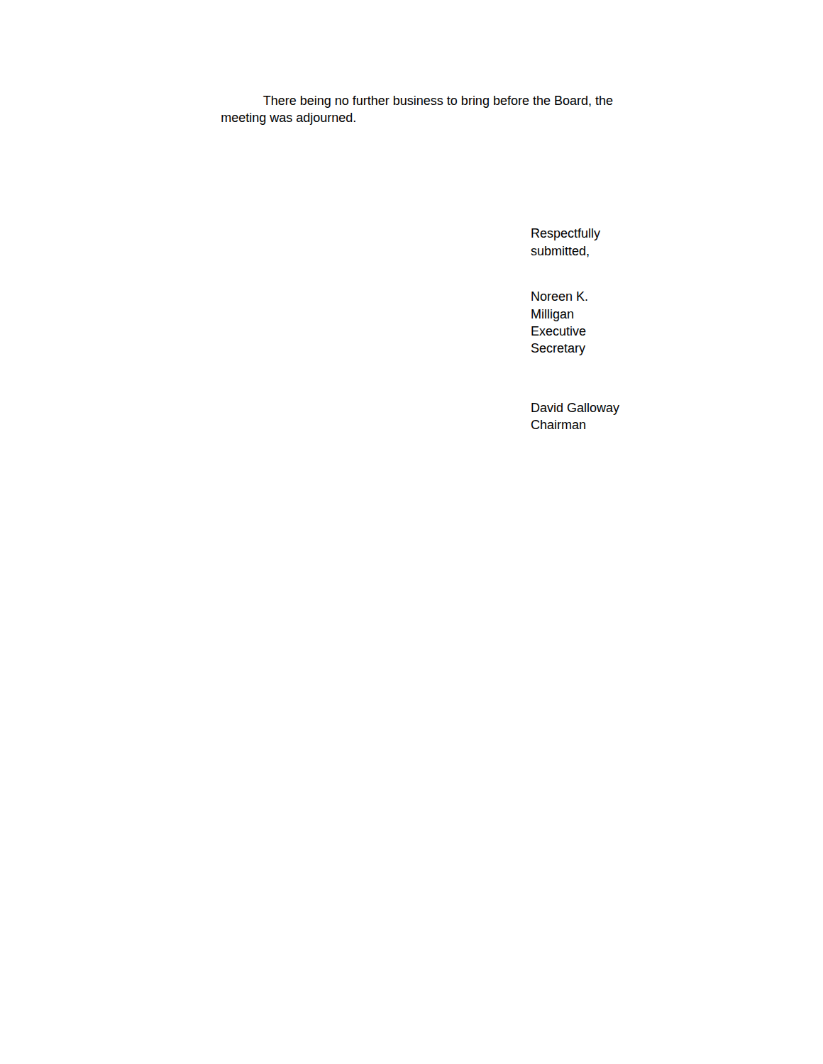There being no further business to bring before the Board, the meeting was adjourned.
Respectfully submitted,
Noreen K. Milligan
Executive Secretary
David Galloway
Chairman